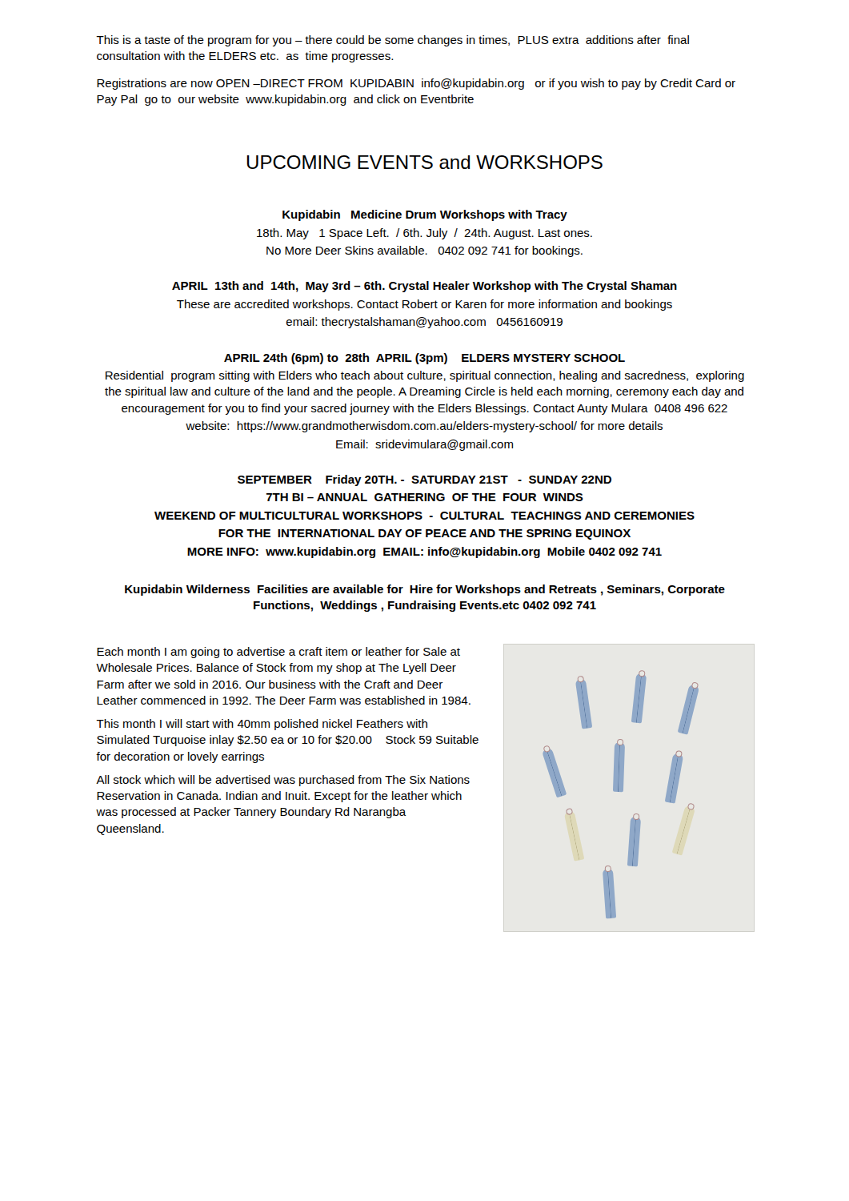This is a taste of the program for you – there could be some changes in times, PLUS extra additions after final consultation with the ELDERS etc. as time progresses.
Registrations are now OPEN –DIRECT FROM KUPIDABIN info@kupidabin.org or if you wish to pay by Credit Card or Pay Pal go to our website www.kupidabin.org and click on Eventbrite
UPCOMING EVENTS and WORKSHOPS
Kupidabin Medicine Drum Workshops with Tracy
18th. May 1 Space Left. / 6th. July / 24th. August. Last ones.
No More Deer Skins available. 0402 092 741 for bookings.
APRIL 13th and 14th, May 3rd – 6th. Crystal Healer Workshop with The Crystal Shaman
These are accredited workshops. Contact Robert or Karen for more information and bookings
email: thecrystalshaman@yahoo.com 0456160919
APRIL 24th (6pm) to 28th APRIL (3pm) ELDERS MYSTERY SCHOOL
Residential program sitting with Elders who teach about culture, spiritual connection, healing and sacredness, exploring the spiritual law and culture of the land and the people. A Dreaming Circle is held each morning, ceremony each day and encouragement for you to find your sacred journey with the Elders Blessings. Contact Aunty Mulara 0408 496 622
website: https://www.grandmotherwisdom.com.au/elders-mystery-school/ for more details
Email: sridevimulara@gmail.com
SEPTEMBER Friday 20TH. - SATURDAY 21ST - SUNDAY 22ND
7TH BI – ANNUAL GATHERING OF THE FOUR WINDS
WEEKEND OF MULTICULTURAL WORKSHOPS - CULTURAL TEACHINGS AND CEREMONIES
FOR THE INTERNATIONAL DAY OF PEACE AND THE SPRING EQUINOX
MORE INFO: www.kupidabin.org EMAIL: info@kupidabin.org Mobile 0402 092 741
Kupidabin Wilderness Facilities are available for Hire for Workshops and Retreats , Seminars, Corporate Functions, Weddings , Fundraising Events.etc 0402 092 741
Each month I am going to advertise a craft item or leather for Sale at Wholesale Prices. Balance of Stock from my shop at The Lyell Deer Farm after we sold in 2016. Our business with the Craft and Deer Leather commenced in 1992. The Deer Farm was established in 1984.
This month I will start with 40mm polished nickel Feathers with Simulated Turquoise inlay $2.50 ea or 10 for $20.00 Stock 59 Suitable for decoration or lovely earrings
All stock which will be advertised was purchased from The Six Nations Reservation in Canada. Indian and Inuit. Except for the leather which was processed at Packer Tannery Boundary Rd Narangba Queensland.